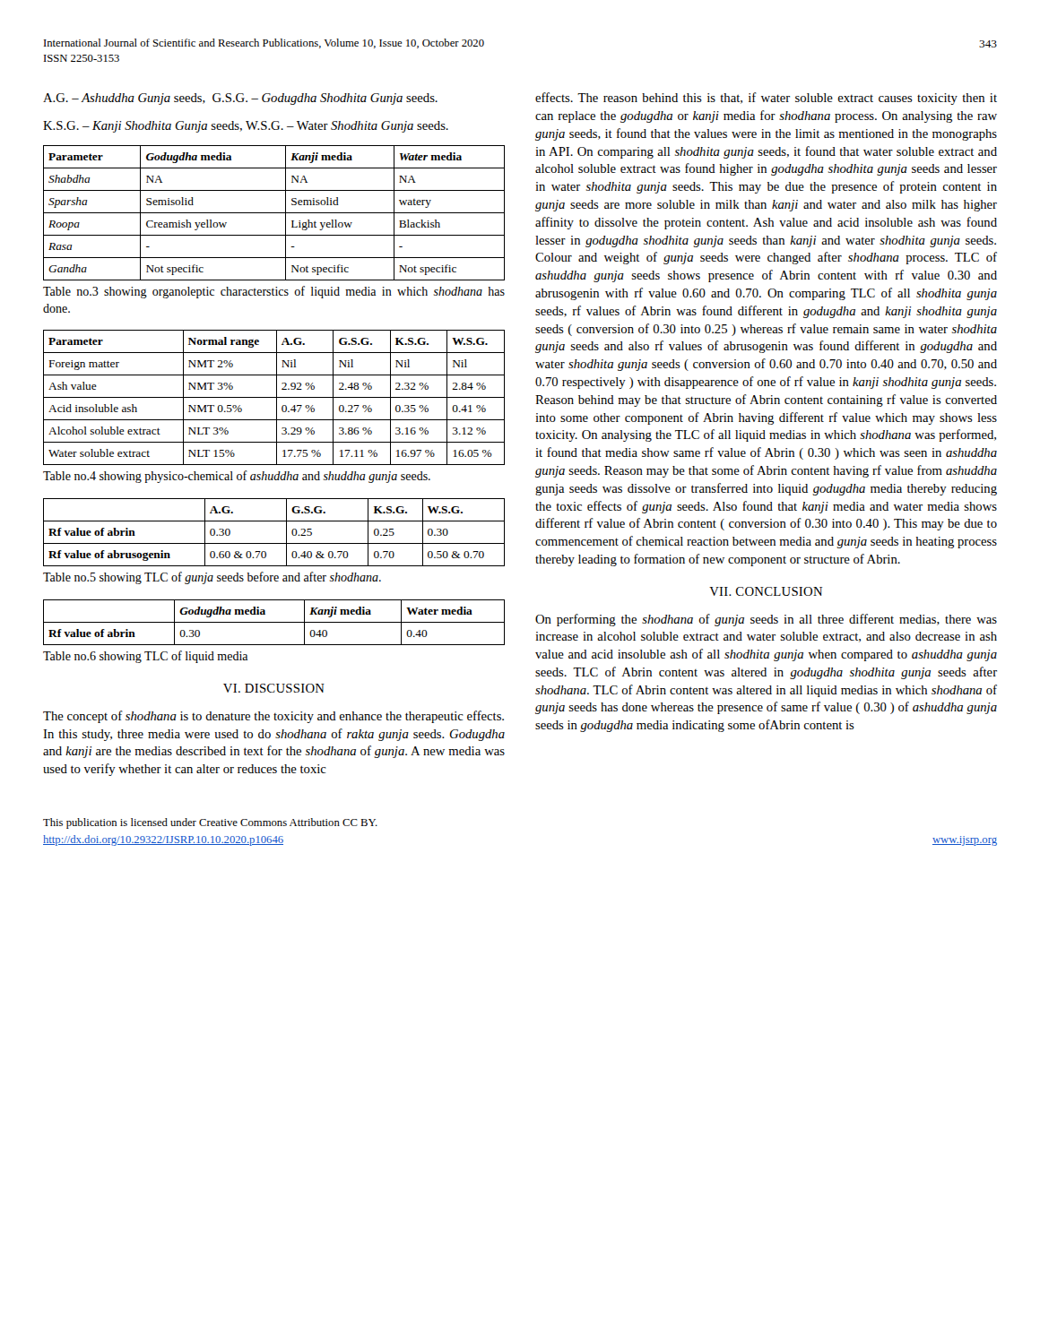International Journal of Scientific and Research Publications, Volume 10, Issue 10, October 2020
ISSN 2250-3153
343
A.G. – Ashuddha Gunja seeds, G.S.G. – Godugdha Shodhita Gunja seeds.
K.S.G. – Kanji Shodhita Gunja seeds, W.S.G. – Water Shodhita Gunja seeds.
| Parameter | Godugdha media | Kanji media | Water media |
| --- | --- | --- | --- |
| Shabdha | NA | NA | NA |
| Sparsha | Semisolid | Semisolid | watery |
| Roopa | Creamish yellow | Light yellow | Blackish |
| Rasa | - | - | - |
| Gandha | Not specific | Not specific | Not specific |
Table no.3 showing organoleptic characterstics of liquid media in which shodhana has done.
| Parameter | Normal range | A.G. | G.S.G. | K.S.G. | W.S.G. |
| --- | --- | --- | --- | --- | --- |
| Foreign matter | NMT 2% | Nil | Nil | Nil | Nil |
| Ash value | NMT 3% | 2.92 % | 2.48 % | 2.32 % | 2.84 % |
| Acid insoluble ash | NMT 0.5% | 0.47 % | 0.27 % | 0.35 % | 0.41 % |
| Alcohol soluble extract | NLT 3% | 3.29 % | 3.86 % | 3.16 % | 3.12 % |
| Water soluble extract | NLT 15% | 17.75 % | 17.11 % | 16.97 % | 16.05 % |
Table no.4 showing physico-chemical of ashuddha and shuddha gunja seeds.
| | A.G. | G.S.G. | K.S.G. | W.S.G. |
| --- | --- | --- | --- | --- |
| Rf value of abrin | 0.30 | 0.25 | 0.25 | 0.30 |
| Rf value of abrusogenin | 0.60 & 0.70 | 0.40 & 0.70 | 0.70 | 0.50 & 0.70 |
Table no.5 showing TLC of gunja seeds before and after shodhana.
| | Godugdha media | Kanji media | Water media |
| --- | --- | --- | --- |
| Rf value of abrin | 0.30 | 040 | 0.40 |
Table no.6 showing TLC of liquid media
VI. DISCUSSION
The concept of shodhana is to denature the toxicity and enhance the therapeutic effects. In this study, three media were used to do shodhana of rakta gunja seeds. Godugdha and kanji are the medias described in text for the shodhana of gunja. A new media was used to verify whether it can alter or reduces the toxic
effects. The reason behind this is that, if water soluble extract causes toxicity then it can replace the godugdha or kanji media for shodhana process. On analysing the raw gunja seeds, it found that the values were in the limit as mentioned in the monographs in API. On comparing all shodhita gunja seeds, it found that water soluble extract and alcohol soluble extract was found higher in godugdha shodhita gunja seeds and lesser in water shodhita gunja seeds. This may be due the presence of protein content in gunja seeds are more soluble in milk than kanji and water and also milk has higher affinity to dissolve the protein content. Ash value and acid insoluble ash was found lesser in godugdha shodhita gunja seeds than kanji and water shodhita gunja seeds. Colour and weight of gunja seeds were changed after shodhana process. TLC of ashuddha gunja seeds shows presence of Abrin content with rf value 0.30 and abrusogenin with rf value 0.60 and 0.70. On comparing TLC of all shodhita gunja seeds, rf values of Abrin was found different in godugdha and kanji shodhita gunja seeds ( conversion of 0.30 into 0.25 ) whereas rf value remain same in water shodhita gunja seeds and also rf values of abrusogenin was found different in godugdha and water shodhita gunja seeds ( conversion of 0.60 and 0.70 into 0.40 and 0.70, 0.50 and 0.70 respectively ) with disappearence of one of rf value in kanji shodhita gunja seeds. Reason behind may be that structure of Abrin content containing rf value is converted into some other component of Abrin having different rf value which may shows less toxicity. On analysing the TLC of all liquid medias in which shodhana was performed, it found that media show same rf value of Abrin ( 0.30 ) which was seen in ashuddha gunja seeds. Reason may be that some of Abrin content having rf value from ashuddha gunja seeds was dissolve or transferred into liquid godugdha media thereby reducing the toxic effects of gunja seeds. Also found that kanji media and water media shows different rf value of Abrin content ( conversion of 0.30 into 0.40 ). This may be due to commencement of chemical reaction between media and gunja seeds in heating process thereby leading to formation of new component or structure of Abrin.
VII. CONCLUSION
On performing the shodhana of gunja seeds in all three different medias, there was increase in alcohol soluble extract and water soluble extract, and also decrease in ash value and acid insoluble ash of all shodhita gunja when compared to ashuddha gunja seeds. TLC of Abrin content was altered in godugdha shodhita gunja seeds after shodhana. TLC of Abrin content was altered in all liquid medias in which shodhana of gunja seeds has done whereas the presence of same rf value ( 0.30 ) of ashuddha gunja seeds in godugdha media indicating some ofAbrin content is
This publication is licensed under Creative Commons Attribution CC BY.
http://dx.doi.org/10.29322/IJSRP.10.10.2020.p10646
www.ijsrp.org